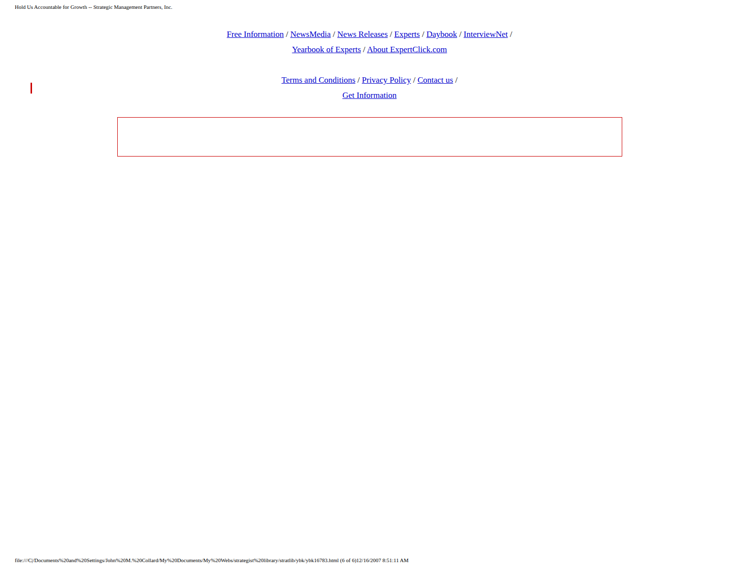Hold Us Accountable for Growth -- Strategic Management Partners, Inc.
Free Information / NewsMedia / News Releases / Experts / Daybook / InterviewNet /
Yearbook of Experts / About ExpertClick.com Terms and Conditions / Privacy Policy / Contact us /
Get Information
file:///C|/Documents%20and%20Settings/John%20M.%20Collard/My%20Documents/My%20Webs/strategist%20library/stratlib/ybk/ybk16783.html (6 of 6)12/16/2007 8:51:11 AM